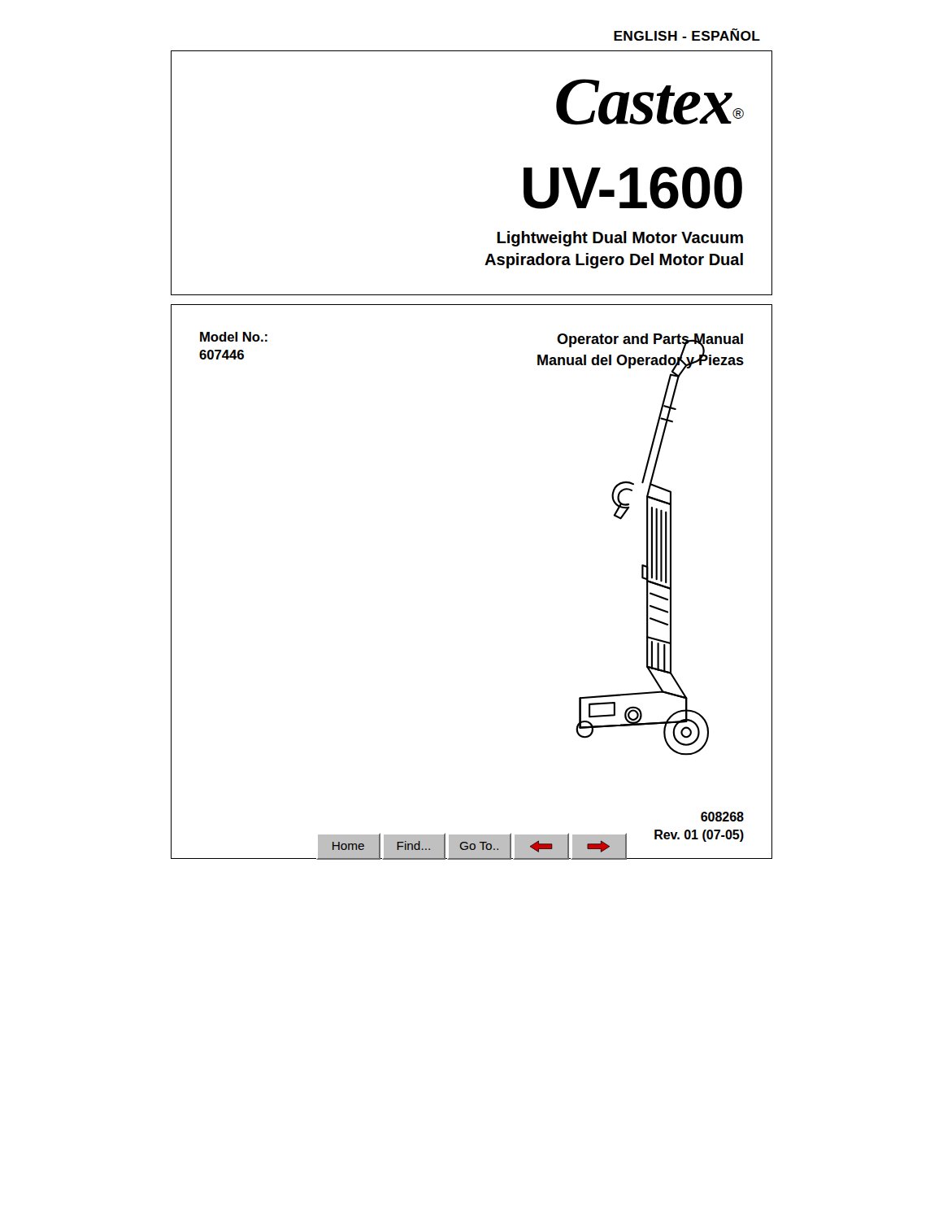ENGLISH - ESPAÑOL
Castex®
UV-1600
Lightweight Dual Motor Vacuum
Aspiradora Ligero Del Motor Dual
Model No.:
607446
Operator and Parts Manual
Manual del Operador y Piezas
608268
Rev. 01 (07-05)
Home
Find...
Go To..